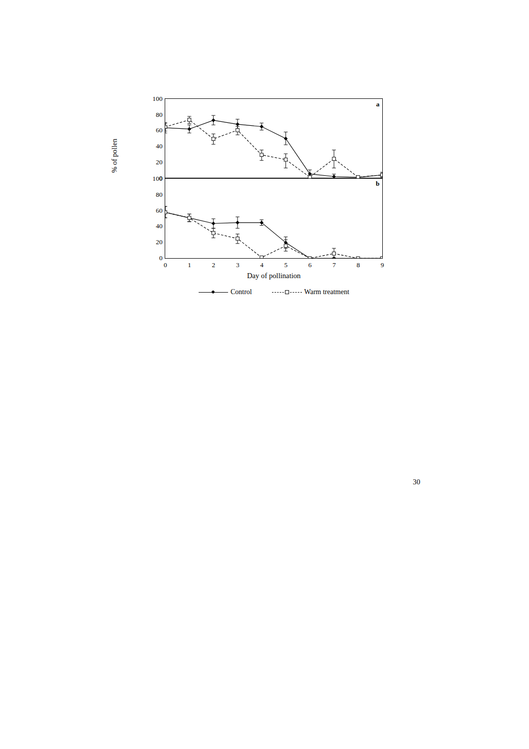% of pollen
a 100 80 60 40 20 0
b 100 80 60 40 20 0 0 1 2 3 4 5 6 7 8 9
Day of pollination
Control Warm treatment
30